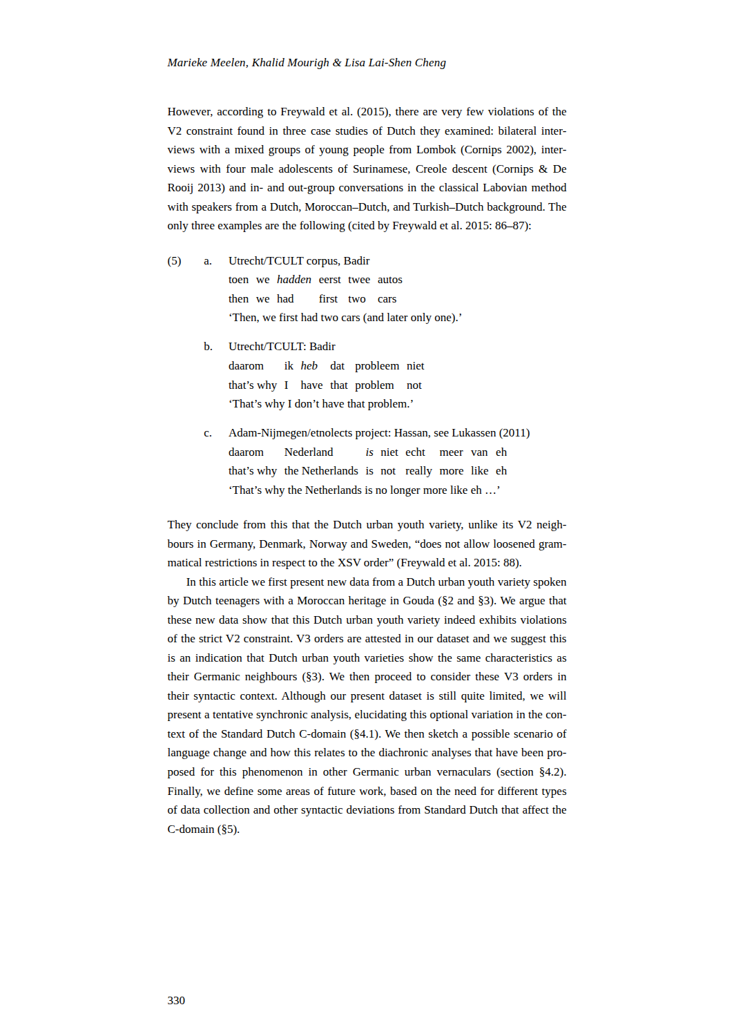Marieke Meelen, Khalid Mourigh & Lisa Lai-Shen Cheng
However, according to Freywald et al. (2015), there are very few violations of the V2 constraint found in three case studies of Dutch they examined: bilateral interviews with a mixed groups of young people from Lombok (Cornips 2002), interviews with four male adolescents of Surinamese, Creole descent (Cornips & De Rooij 2013) and in- and out-group conversations in the classical Labovian method with speakers from a Dutch, Moroccan–Dutch, and Turkish–Dutch background. The only three examples are the following (cited by Freywald et al. 2015: 86–87):
(5)
a.
Utrecht/TCULT corpus, Badir
toen
we
hadden
eerst
twee
autos
then
we
had
first
two
cars
‘Then, we first had two cars (and later only one).’
(5)
b.
Utrecht/TCULT: Badir
daarom
ik
heb
dat
probleem
niet
that’s why
I
have
that
problem
not
‘That’s why I don’t have that problem.’
(5)
c.
Adam-Nijmegen/etnolects project: Hassan, see Lukassen (2011)
daarom
Nederland
is
niet
echt
meer
van
eh
that’s why
the Netherlands
is
not
really
more
like
eh
‘That’s why the Netherlands is no longer more like eh …’
They conclude from this that the Dutch urban youth variety, unlike its V2 neighbours in Germany, Denmark, Norway and Sweden, “does not allow loosened grammatical restrictions in respect to the XSV order” (Freywald et al. 2015: 88).
In this article we first present new data from a Dutch urban youth variety spoken by Dutch teenagers with a Moroccan heritage in Gouda (§2 and §3). We argue that these new data show that this Dutch urban youth variety indeed exhibits violations of the strict V2 constraint. V3 orders are attested in our dataset and we suggest this is an indication that Dutch urban youth varieties show the same characteristics as their Germanic neighbours (§3). We then proceed to consider these V3 orders in their syntactic context. Although our present dataset is still quite limited, we will present a tentative synchronic analysis, elucidating this optional variation in the context of the Standard Dutch C-domain (§4.1). We then sketch a possible scenario of language change and how this relates to the diachronic analyses that have been proposed for this phenomenon in other Germanic urban vernaculars (section §4.2). Finally, we define some areas of future work, based on the need for different types of data collection and other syntactic deviations from Standard Dutch that affect the C-domain (§5).
330